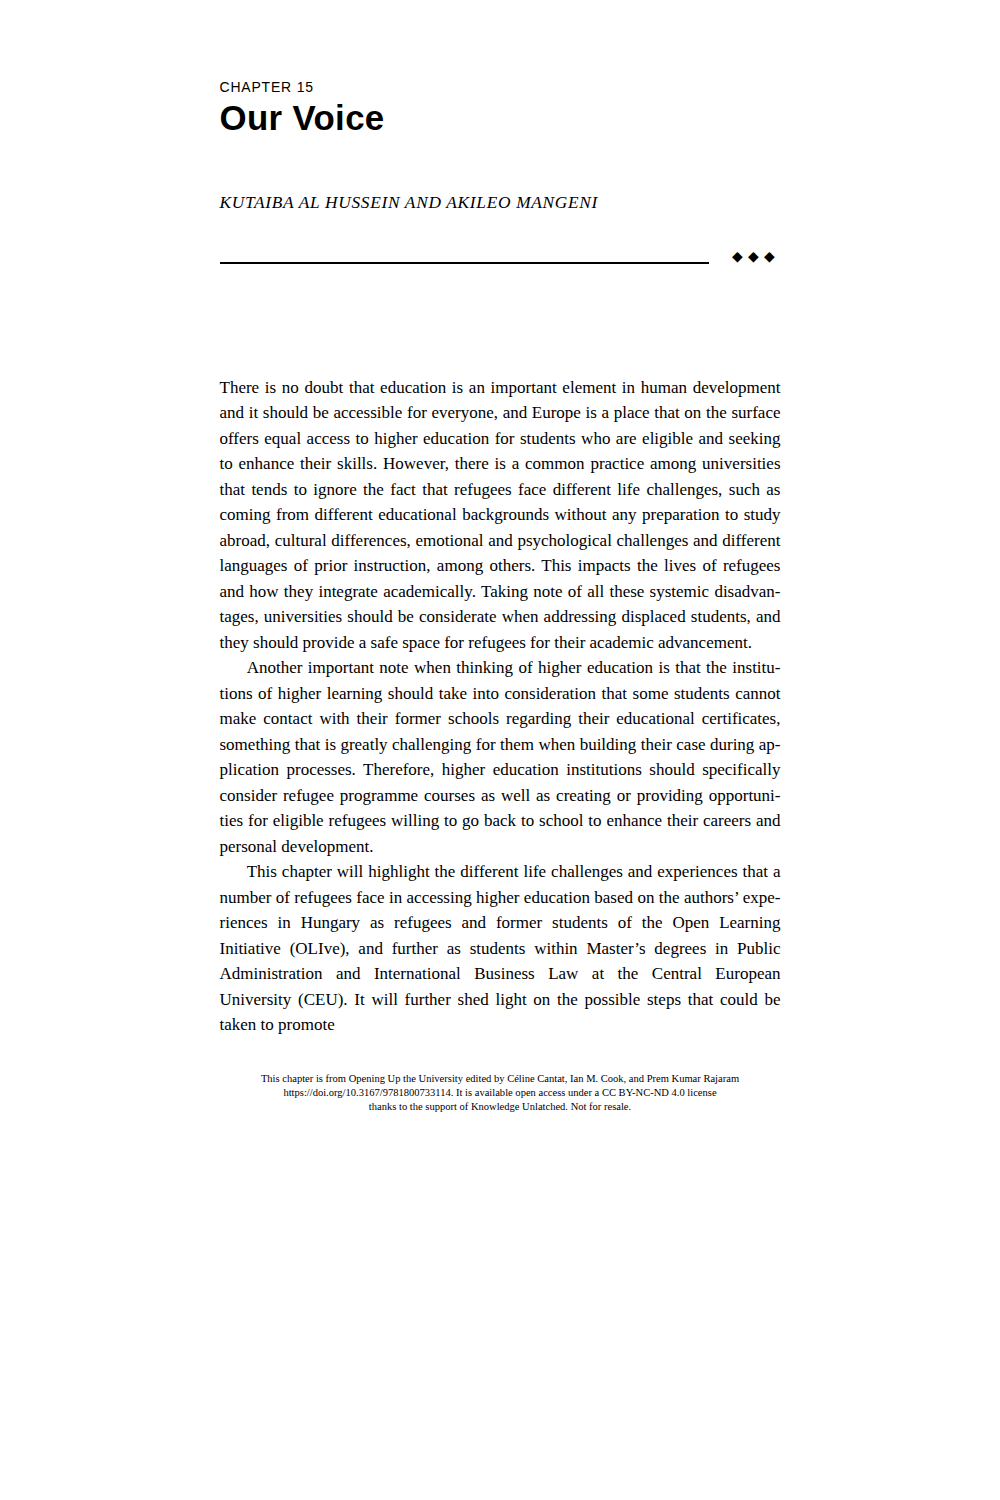CHAPTER 15
Our Voice
KUTAIBA AL HUSSEIN AND AKILEO MANGENI
◆◆◆
There is no doubt that education is an important element in human development and it should be accessible for everyone, and Europe is a place that on the surface offers equal access to higher education for students who are eligible and seeking to enhance their skills. However, there is a common practice among universities that tends to ignore the fact that refugees face different life challenges, such as coming from different educational backgrounds without any preparation to study abroad, cultural differences, emotional and psychological challenges and different languages of prior instruction, among others. This impacts the lives of refugees and how they integrate academically. Taking note of all these systemic disadvantages, universities should be considerate when addressing displaced students, and they should provide a safe space for refugees for their academic advancement.
Another important note when thinking of higher education is that the institutions of higher learning should take into consideration that some students cannot make contact with their former schools regarding their educational certificates, something that is greatly challenging for them when building their case during application processes. Therefore, higher education institutions should specifically consider refugee programme courses as well as creating or providing opportunities for eligible refugees willing to go back to school to enhance their careers and personal development.
This chapter will highlight the different life challenges and experiences that a number of refugees face in accessing higher education based on the authors’ experiences in Hungary as refugees and former students of the Open Learning Initiative (OLIve), and further as students within Master’s degrees in Public Administration and International Business Law at the Central European University (CEU). It will further shed light on the possible steps that could be taken to promote
This chapter is from Opening Up the University edited by Céline Cantat, Ian M. Cook, and Prem Kumar Rajaram
https://doi.org/10.3167/9781800733114. It is available open access under a CC BY-NC-ND 4.0 license
thanks to the support of Knowledge Unlatched. Not for resale.